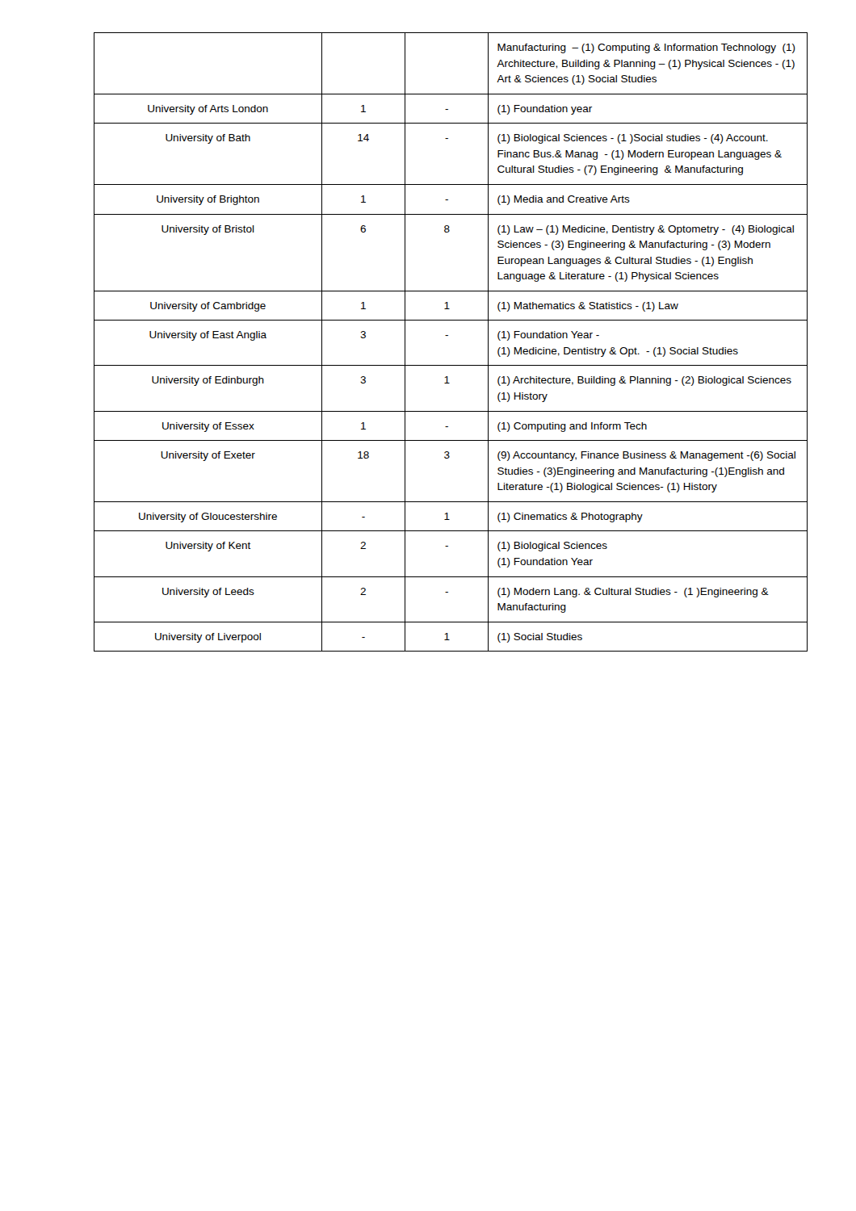| | | | | Manufacturing – (1) Computing & Information Technology (1) Architecture, Building & Planning – (1) Physical Sciences - (1) Art & Sciences (1) Social Studies |
| | University of Arts London | 1 | - | (1) Foundation year |
| | University of Bath | 14 | - | (1) Biological Sciences - (1 )Social studies - (4) Account. Financ Bus.& Manag - (1) Modern European Languages & Cultural Studies - (7) Engineering & Manufacturing |
| | University of Brighton | 1 | - | (1) Media and Creative Arts |
| | University of Bristol | 6 | 8 | (1) Law – (1) Medicine, Dentistry & Optometry - (4) Biological Sciences - (3) Engineering & Manufacturing - (3) Modern European Languages & Cultural Studies - (1) English Language & Literature - (1) Physical Sciences |
| | University of Cambridge | 1 | 1 | (1) Mathematics & Statistics - (1) Law |
| | University of East Anglia | 3 | - | (1) Foundation Year - (1) Medicine, Dentistry & Opt. - (1) Social Studies |
| | University of Edinburgh | 3 | 1 | (1) Architecture, Building & Planning - (2) Biological Sciences (1) History |
| | University of Essex | 1 | - | (1) Computing and Inform Tech |
| | University of Exeter | 18 | 3 | (9) Accountancy, Finance Business & Management -(6) Social Studies - (3)Engineering and Manufacturing -(1)English and Literature -(1) Biological Sciences- (1) History |
| | University of Gloucestershire | - | 1 | (1) Cinematics & Photography |
| | University of Kent | 2 | - | (1) Biological Sciences (1) Foundation Year |
| | University of Leeds | 2 | - | (1) Modern Lang. & Cultural Studies - (1 )Engineering & Manufacturing |
| | University of Liverpool | - | 1 | (1) Social Studies |